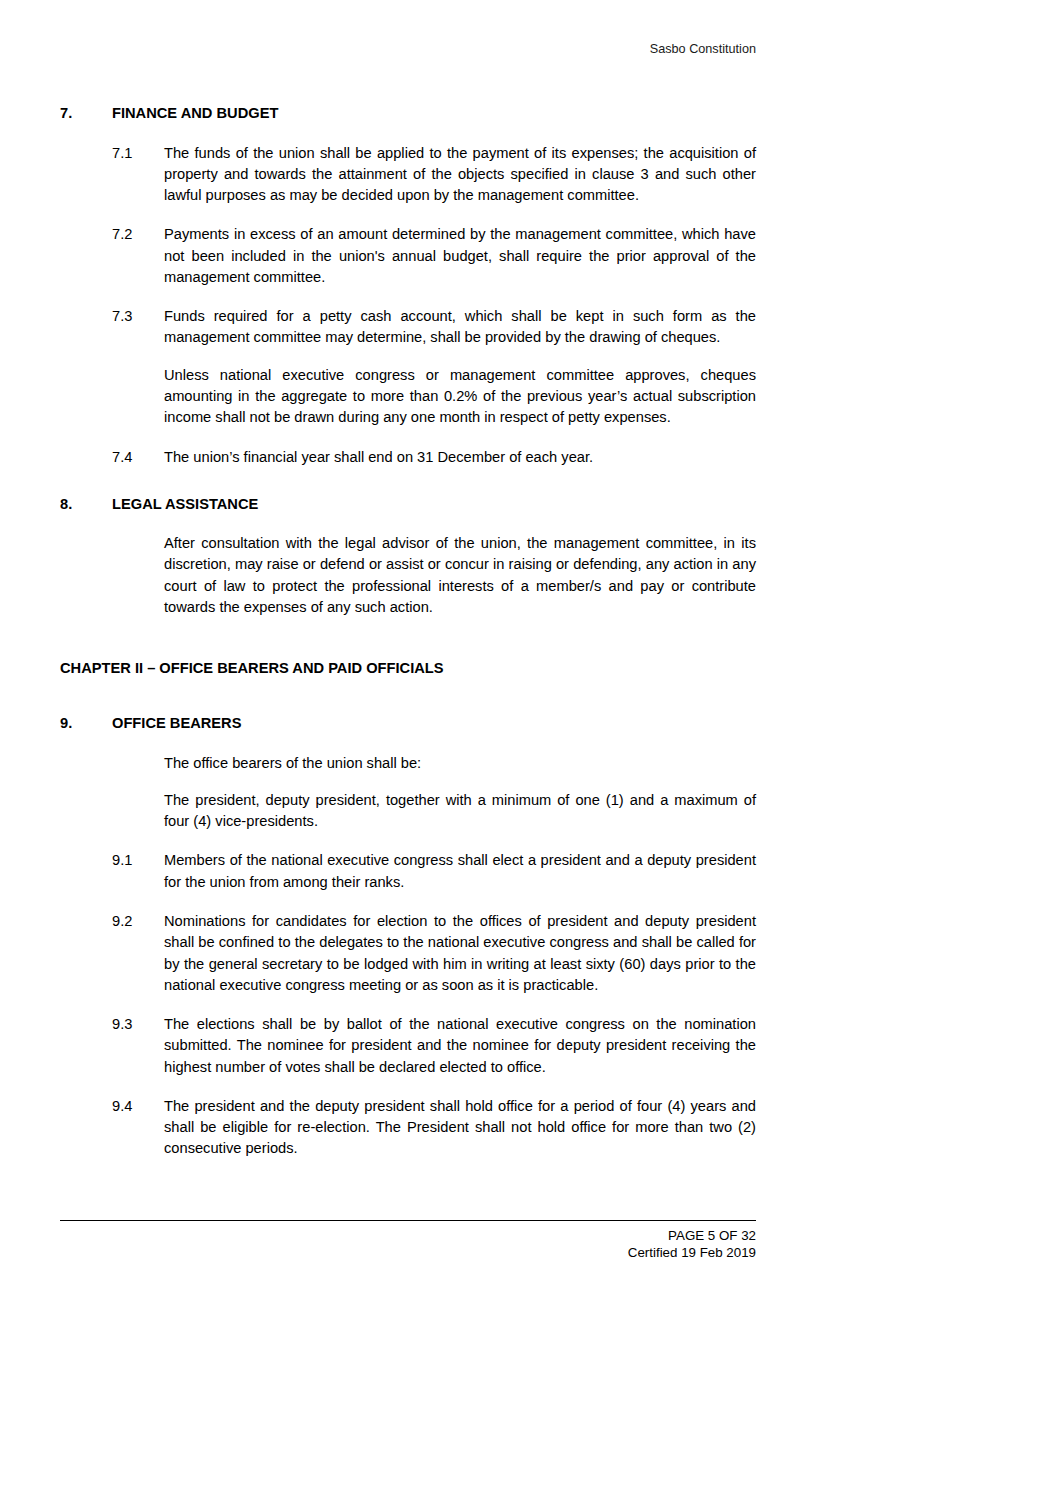Sasbo Constitution
7. Finance and Budget
7.1
The funds of the union shall be applied to the payment of its expenses; the acquisition of property and towards the attainment of the objects specified in clause 3 and such other lawful purposes as may be decided upon by the management committee.
7.2
Payments in excess of an amount determined by the management committee, which have not been included in the union's annual budget, shall require the prior approval of the management committee.
7.3
Funds required for a petty cash account, which shall be kept in such form as the management committee may determine, shall be provided by the drawing of cheques.
Unless national executive congress or management committee approves, cheques amounting in the aggregate to more than 0.2% of the previous year’s actual subscription income shall not be drawn during any one month in respect of petty expenses.
7.4
The union’s financial year shall end on 31 December of each year.
8. Legal Assistance
After consultation with the legal advisor of the union, the management committee, in its discretion, may raise or defend or assist or concur in raising or defending, any action in any court of law to protect the professional interests of a member/s and pay or contribute towards the expenses of any such action.
CHAPTER II – OFFICE BEARERS AND PAID OFFICIALS
9. Office Bearers
The office bearers of the union shall be:
The president, deputy president, together with a minimum of one (1) and a maximum of four (4) vice-presidents.
9.1
Members of the national executive congress shall elect a president and a deputy president for the union from among their ranks.
9.2
Nominations for candidates for election to the offices of president and deputy president shall be confined to the delegates to the national executive congress and shall be called for by the general secretary to be lodged with him in writing at least sixty (60) days prior to the national executive congress meeting or as soon as it is practicable.
9.3
The elections shall be by ballot of the national executive congress on the nomination submitted. The nominee for president and the nominee for deputy president receiving the highest number of votes shall be declared elected to office.
9.4
The president and the deputy president shall hold office for a period of four (4) years and shall be eligible for re-election. The President shall not hold office for more than two (2) consecutive periods.
PAGE 5 OF 32
Certified 19 Feb 2019